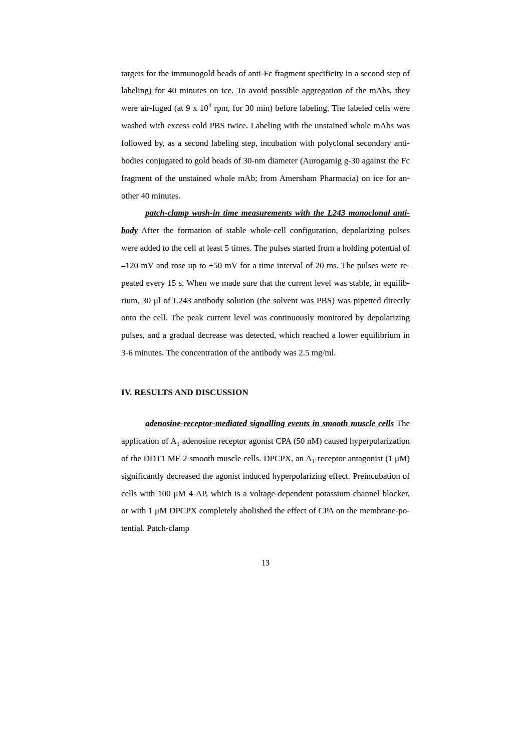targets for the immunogold beads of anti-Fc fragment specificity in a second step of labeling) for 40 minutes on ice. To avoid possible aggregation of the mAbs, they were air-fuged (at 9 x 104 rpm, for 30 min) before labeling. The labeled cells were washed with excess cold PBS twice. Labeling with the unstained whole mAbs was followed by, as a second labeling step, incubation with polyclonal secondary antibodies conjugated to gold beads of 30-nm diameter (Aurogamig g-30 against the Fc fragment of the unstained whole mAb; from Amersham Pharmacia) on ice for another 40 minutes.
patch-clamp wash-in time measurements with the L243 monoclonal antibody After the formation of stable whole-cell configuration, depolarizing pulses were added to the cell at least 5 times. The pulses started from a holding potential of –120 mV and rose up to +50 mV for a time interval of 20 ms. The pulses were repeated every 15 s. When we made sure that the current level was stable, in equilibrium, 30 μl of L243 antibody solution (the solvent was PBS) was pipetted directly onto the cell. The peak current level was continuously monitored by depolarizing pulses, and a gradual decrease was detected, which reached a lower equilibrium in 3-6 minutes. The concentration of the antibody was 2.5 mg/ml.
IV. RESULTS AND DISCUSSION
adenosine-receptor-mediated signalling events in smooth muscle cells The application of A1 adenosine receptor agonist CPA (50 nM) caused hyperpolarization of the DDT1 MF-2 smooth muscle cells. DPCPX, an A1-receptor antagonist (1 μM) significantly decreased the agonist induced hyperpolarizing effect. Preincubation of cells with 100 μM 4-AP, which is a voltage-dependent potassium-channel blocker, or with 1 μM DPCPX completely abolished the effect of CPA on the membrane-potential. Patch-clamp
13